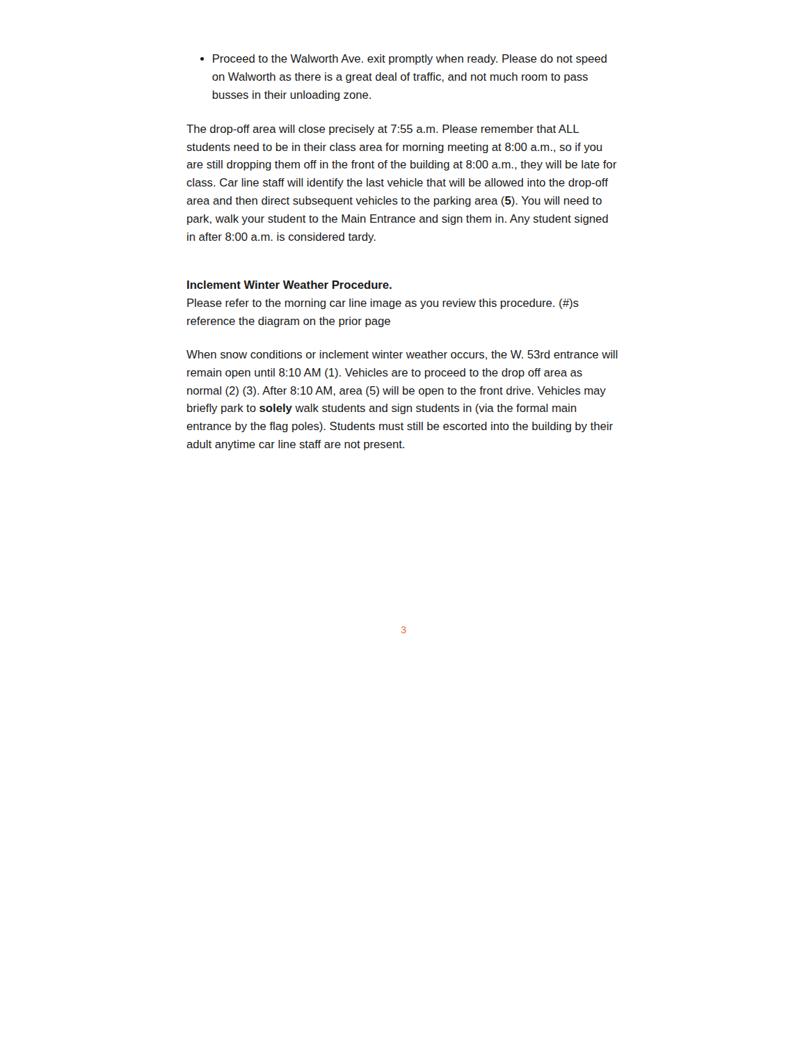Proceed to the Walworth Ave. exit promptly when ready. Please do not speed on Walworth as there is a great deal of traffic, and not much room to pass busses in their unloading zone.
The drop-off area will close precisely at 7:55 a.m. Please remember that ALL students need to be in their class area for morning meeting at 8:00 a.m., so if you are still dropping them off in the front of the building at 8:00 a.m., they will be late for class. Car line staff will identify the last vehicle that will be allowed into the drop-off area and then direct subsequent vehicles to the parking area (5). You will need to park, walk your student to the Main Entrance and sign them in. Any student signed in after 8:00 a.m. is considered tardy.
Inclement Winter Weather Procedure.
Please refer to the morning car line image as you review this procedure. (#)s reference the diagram on the prior page
When snow conditions or inclement winter weather occurs, the W. 53rd entrance will remain open until 8:10 AM (1). Vehicles are to proceed to the drop off area as normal (2) (3). After 8:10 AM, area (5) will be open to the front drive. Vehicles may briefly park to solely walk students and sign students in (via the formal main entrance by the flag poles). Students must still be escorted into the building by their adult anytime car line staff are not present.
3